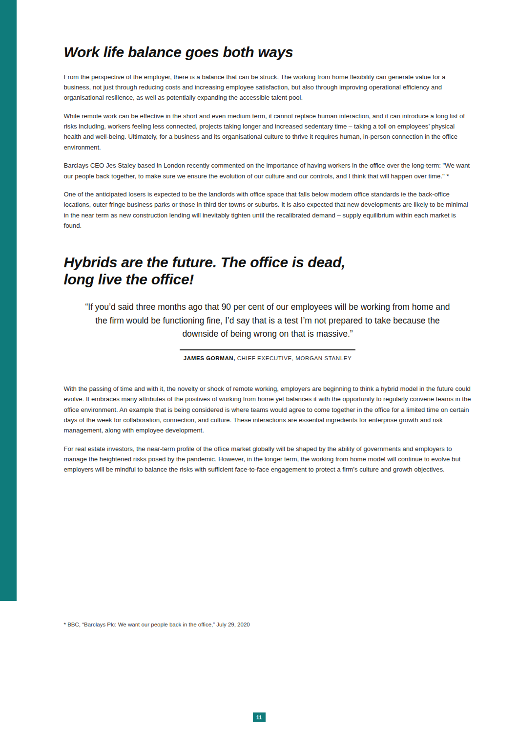Work life balance goes both ways
From the perspective of the employer, there is a balance that can be struck. The working from home flexibility can generate value for a business, not just through reducing costs and increasing employee satisfaction, but also through improving operational efficiency and organisational resilience, as well as potentially expanding the accessible talent pool.
While remote work can be effective in the short and even medium term, it cannot replace human interaction, and it can introduce a long list of risks including, workers feeling less connected, projects taking longer and increased sedentary time – taking a toll on employees’ physical health and well-being. Ultimately, for a business and its organisational culture to thrive it requires human, in-person connection in the office environment.
Barclays CEO Jes Staley based in London recently commented on the importance of having workers in the office over the long-term: "We want our people back together, to make sure we ensure the evolution of our culture and our controls, and I think that will happen over time." *
One of the anticipated losers is expected to be the landlords with office space that falls below modern office standards ie the back-office locations, outer fringe business parks or those in third tier towns or suburbs. It is also expected that new developments are likely to be minimal in the near term as new construction lending will inevitably tighten until the recalibrated demand – supply equilibrium within each market is found.
Hybrids are the future. The office is dead,
long live the office!
“If you’d said three months ago that 90 per cent of our employees will be working from home and the firm would be functioning fine, I’d say that is a test I’m not prepared to take because the downside of being wrong on that is massive.”
JAMES GORMAN, CHIEF EXECUTIVE, MORGAN STANLEY
With the passing of time and with it, the novelty or shock of remote working, employers are beginning to think a hybrid model in the future could evolve. It embraces many attributes of the positives of working from home yet balances it with the opportunity to regularly convene teams in the office environment. An example that is being considered is where teams would agree to come together in the office for a limited time on certain days of the week for collaboration, connection, and culture. These interactions are essential ingredients for enterprise growth and risk management, along with employee development.
For real estate investors, the near-term profile of the office market globally will be shaped by the ability of governments and employers to manage the heightened risks posed by the pandemic. However, in the longer term, the working from home model will continue to evolve but employers will be mindful to balance the risks with sufficient face-to-face engagement to protect a firm’s culture and growth objectives.
* BBC, “Barclays Plc: We want our people back in the office,” July 29, 2020
11